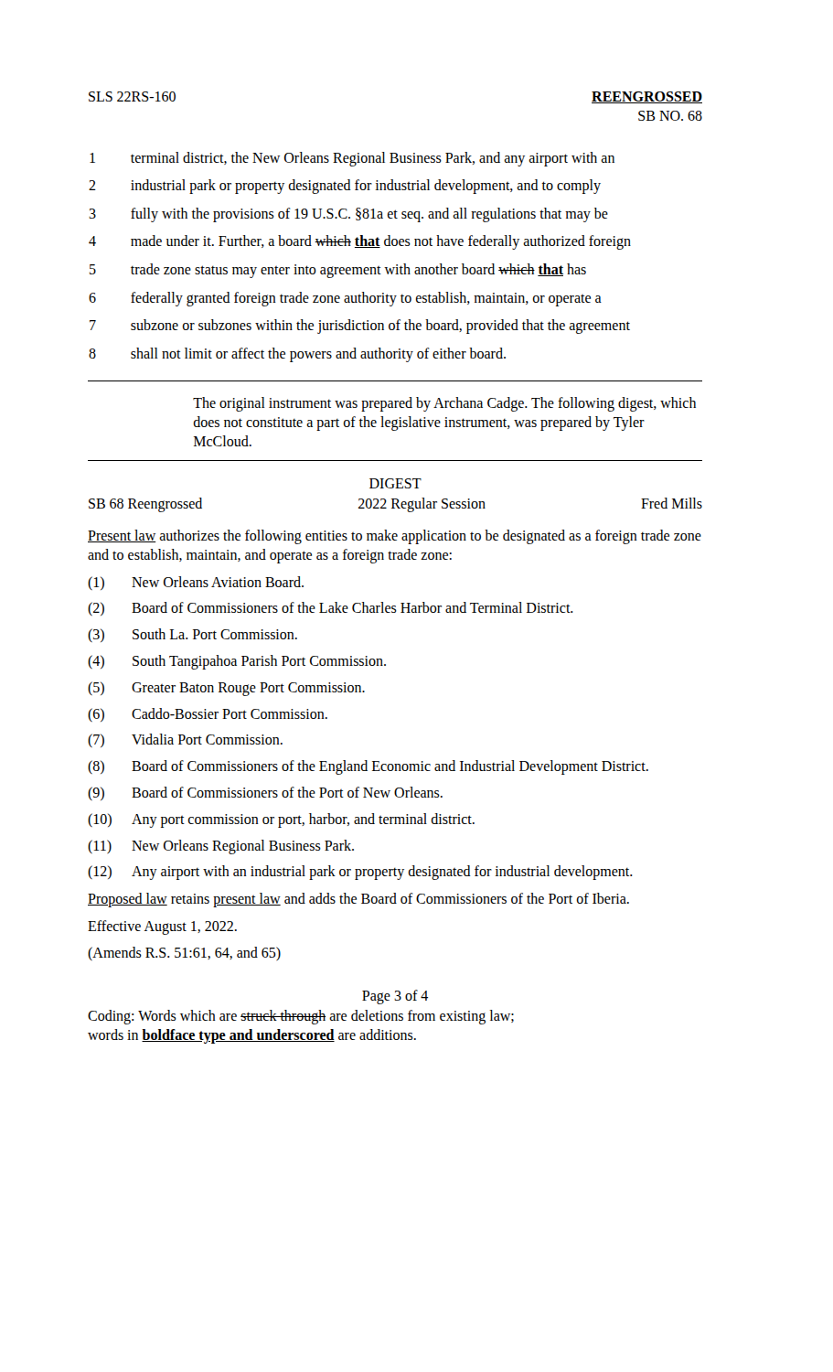SLS 22RS-160
REENGROSSED
SB NO. 68
| 1 | terminal district, the New Orleans Regional Business Park, and any airport with an |
| 2 | industrial park or property designated for industrial development, and to comply |
| 3 | fully with the provisions of 19 U.S.C. §81a et seq. and all regulations that may be |
| 4 | made under it. Further, a board which that does not have federally authorized foreign |
| 5 | trade zone status may enter into agreement with another board which that has |
| 6 | federally granted foreign trade zone authority to establish, maintain, or operate a |
| 7 | subzone or subzones within the jurisdiction of the board, provided that the agreement |
| 8 | shall not limit or affect the powers and authority of either board. |
The original instrument was prepared by Archana Cadge. The following digest, which does not constitute a part of the legislative instrument, was prepared by Tyler McCloud.
DIGEST
SB 68 Reengrossed
2022 Regular Session
Fred Mills
Present law authorizes the following entities to make application to be designated as a foreign trade zone and to establish, maintain, and operate as a foreign trade zone:
(1) New Orleans Aviation Board.
(2) Board of Commissioners of the Lake Charles Harbor and Terminal District.
(3) South La. Port Commission.
(4) South Tangipahoa Parish Port Commission.
(5) Greater Baton Rouge Port Commission.
(6) Caddo-Bossier Port Commission.
(7) Vidalia Port Commission.
(8) Board of Commissioners of the England Economic and Industrial Development District.
(9) Board of Commissioners of the Port of New Orleans.
(10) Any port commission or port, harbor, and terminal district.
(11) New Orleans Regional Business Park.
(12) Any airport with an industrial park or property designated for industrial development.
Proposed law retains present law and adds the Board of Commissioners of the Port of Iberia.
Effective August 1, 2022.
(Amends R.S. 51:61, 64, and 65)
Page 3 of 4
Coding: Words which are struck through are deletions from existing law;
words in boldface type and underscored are additions.